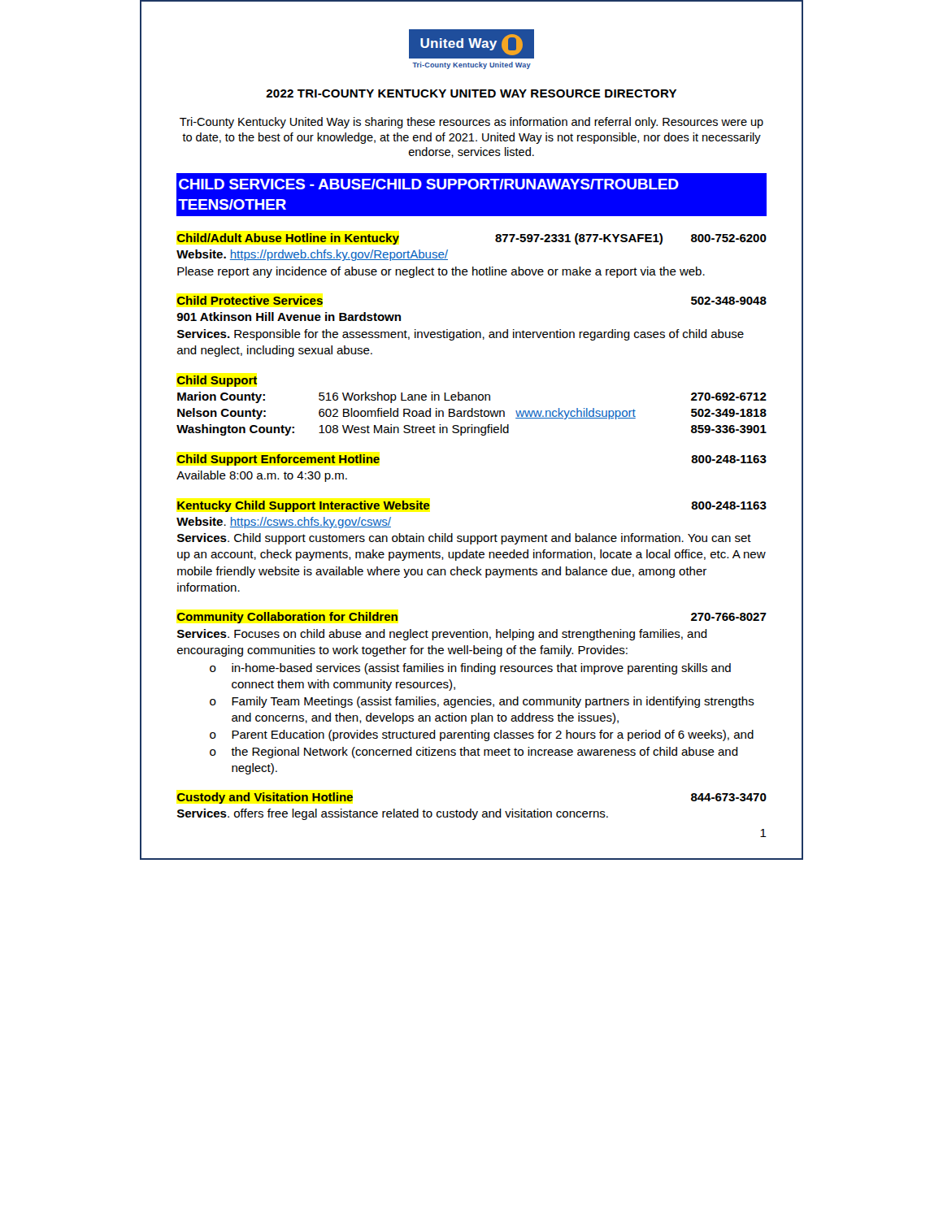United Way
Tri-County Kentucky United Way
2022 TRI-COUNTY KENTUCKY UNITED WAY RESOURCE DIRECTORY
Tri-County Kentucky United Way is sharing these resources as information and referral only. Resources were up to date, to the best of our knowledge, at the end of 2021. United Way is not responsible, nor does it necessarily endorse, services listed.
CHILD SERVICES - ABUSE/CHILD SUPPORT/RUNAWAYS/TROUBLED TEENS/OTHER
Child/Adult Abuse Hotline in Kentucky
877-597-2331 (877-KYSAFE1)
800-752-6200
Website. https://prdweb.chfs.ky.gov/ReportAbuse/
Please report any incidence of abuse or neglect to the hotline above or make a report via the web.
Child Protective Services
502-348-9048
901 Atkinson Hill Avenue in Bardstown
Services. Responsible for the assessment, investigation, and intervention regarding cases of child abuse and neglect, including sexual abuse.
Child Support
| Marion County: | 516 Workshop Lane in Lebanon | 270-692-6712 |
| Nelson County: | 602 Bloomfield Road in Bardstown www.nckychildsupport | 502-349-1818 |
| Washington County: | 108 West Main Street in Springfield | 859-336-3901 |
Child Support Enforcement Hotline
800-248-1163
Available 8:00 a.m. to 4:30 p.m.
Kentucky Child Support Interactive Website
800-248-1163
Website. https://csws.chfs.ky.gov/csws/
Services. Child support customers can obtain child support payment and balance information. You can set up an account, check payments, make payments, update needed information, locate a local office, etc. A new mobile friendly website is available where you can check payments and balance due, among other information.
Community Collaboration for Children
270-766-8027
Services. Focuses on child abuse and neglect prevention, helping and strengthening families, and encouraging communities to work together for the well-being of the family. Provides:
in-home-based services (assist families in finding resources that improve parenting skills and connect them with community resources),
Family Team Meetings (assist families, agencies, and community partners in identifying strengths and concerns, and then, develops an action plan to address the issues),
Parent Education (provides structured parenting classes for 2 hours for a period of 6 weeks), and
the Regional Network (concerned citizens that meet to increase awareness of child abuse and neglect).
Custody and Visitation Hotline
844-673-3470
Services. offers free legal assistance related to custody and visitation concerns.
1